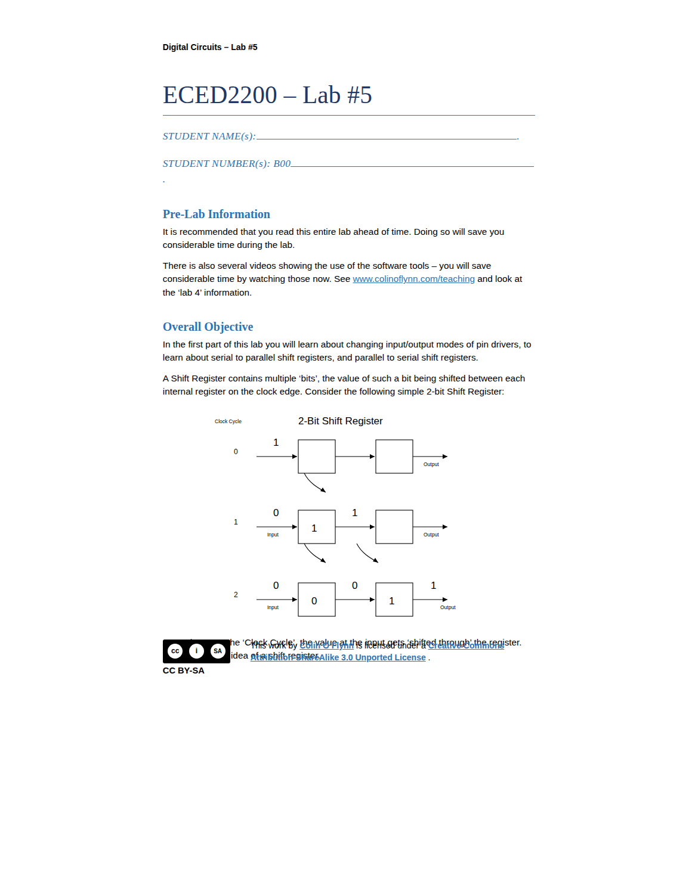Digital Circuits – Lab #5
ECED2200 – Lab #5
STUDENT NAME(s): .
STUDENT NUMBER(s): B00 .
Pre-Lab Information
It is recommended that you read this entire lab ahead of time. Doing so will save you considerable time during the lab.
There is also several videos showing the use of the software tools – you will save considerable time by watching those now. See www.colinoflynn.com/teaching and look at the ‘lab 4’ information.
Overall Objective
In the first part of this lab you will learn about changing input/output modes of pin drivers, to learn about serial to parallel shift registers, and parallel to serial shift registers.
A Shift Register contains multiple ‘bits’, the value of such a bit being shifted between each internal register on the clock edge. Consider the following simple 2-bit Shift Register:
2-Bit Shift Register Clock Cycle 0 1 Output 1 0 Input 1 1 Output 2 0 Input 0 0 1 1 Output
As we increase the ‘Clock Cycle’, the value at the input gets ‘shifted through’ the register. This is the basic idea of a shift register.
cc iSA
CC BY-SA
This work by Colin O’Flynn is licensed under a Creative Commons Attribution-ShareAlike 3.0 Unported License .